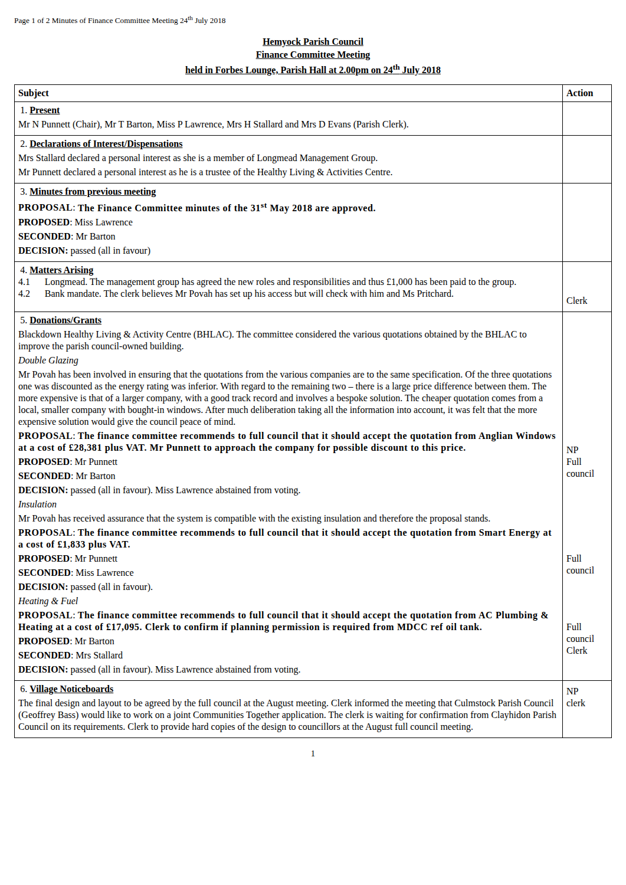Page 1 of 2 Minutes of Finance Committee Meeting 24th July 2018
Hemyock Parish Council
Finance Committee Meeting
held in Forbes Lounge, Parish Hall at 2.00pm on 24th July 2018
| Subject | Action |
| --- | --- |
| Present Mr N Punnett (Chair), Mr T Barton, Miss P Lawrence, Mrs H Stallard and Mrs D Evans (Parish Clerk). | |
| Declarations of Interest/Dispensations Mrs Stallard declared a personal interest as she is a member of Longmead Management Group. Mr Punnett declared a personal interest as he is a trustee of the Healthy Living & Activities Centre. | |
| Minutes from previous meeting PROPOSAL : The Finance Committee minutes of the 31 st May 2018 are approved. PROPOSED : Miss Lawrence SECONDED : Mr Barton DECISION: passed (all in favour) | |
| Matters Arising 4.1 Longmead. The management group has agreed the new roles and responsibilities and thus £1,000 has been paid to the group. 4.2 Bank mandate. The clerk believes Mr Povah has set up his access but will check with him and Ms Pritchard. | Clerk |
| Donations/Grants Blackdown Healthy Living & Activity Centre (BHLAC). The committee considered the various quotations obtained by the BHLAC to improve the parish council-owned building. Double Glazing Mr Povah has been involved in ensuring that the quotations from the various companies are to the same specification. Of the three quotations one was discounted as the energy rating was inferior. With regard to the remaining two – there is a large price difference between them. The more expensive is that of a larger company, with a good track record and involves a bespoke solution. The cheaper quotation comes from a local, smaller company with bought-in windows. After much deliberation taking all the information into account, it was felt that the more expensive solution would give the council peace of mind. PROPOSAL : The finance committee recommends to full council that it should accept the quotation from Anglian Windows at a cost of £28,381 plus VAT. Mr Punnett to approach the company for possible discount to this price. PROPOSED : Mr Punnett SECONDED : Mr Barton DECISION: passed (all in favour). Miss Lawrence abstained from voting. Insulation Mr Povah has received assurance that the system is compatible with the existing insulation and therefore the proposal stands. PROPOSAL : The finance committee recommends to full council that it should accept the quotation from Smart Energy at a cost of £1,833 plus VAT. PROPOSED : Mr Punnett SECONDED : Miss Lawrence DECISION: passed (all in favour). Heating & Fuel PROPOSAL : The finance committee recommends to full council that it should accept the quotation from AC Plumbing & Heating at a cost of £17,095. Clerk to confirm if planning permission is required from MDCC ref oil tank. PROPOSED : Mr Barton SECONDED : Mrs Stallard DECISION: passed (all in favour). Miss Lawrence abstained from voting. | NP Full council Full council Full council Clerk |
| Village Noticeboards The final design and layout to be agreed by the full council at the August meeting. Clerk informed the meeting that Culmstock Parish Council (Geoffrey Bass) would like to work on a joint Communities Together application. The clerk is waiting for confirmation from Clayhidon Parish Council on its requirements. Clerk to provide hard copies of the design to councillors at the August full council meeting. | NP clerk |
1